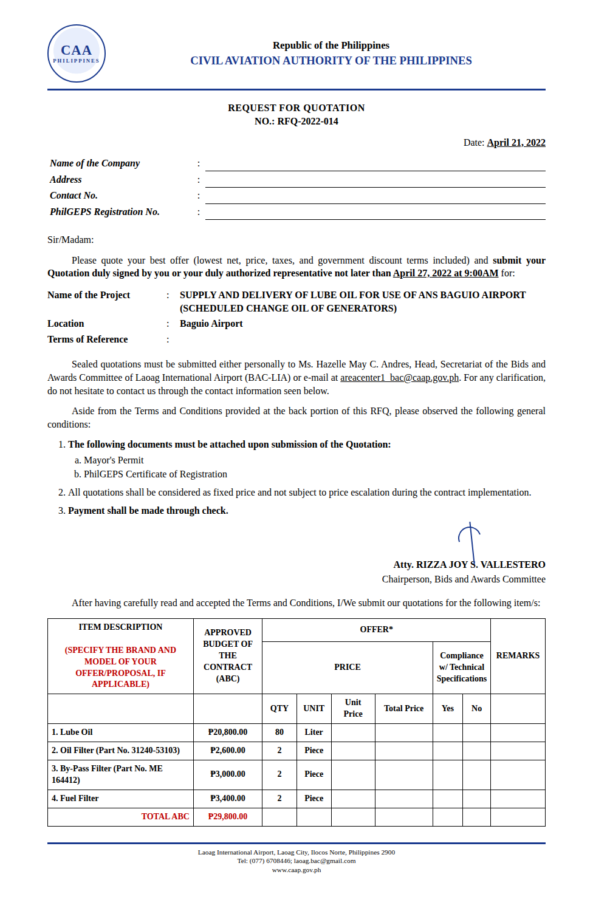CAA PHILIPPINES
Republic of the Philippines
CIVIL AVIATION AUTHORITY OF THE PHILIPPINES
REQUEST FOR QUOTATION
NO.: RFQ-2022-014
Date: April 21, 2022
| Name of the Company | : | |
| Address | : | |
| Contact No. | : | |
| PhilGEPS Registration No. | : | |
Sir/Madam:
Please quote your best offer (lowest net, price, taxes, and government discount terms included) and submit your Quotation duly signed by you or your duly authorized representative not later than April 27, 2022 at 9:00AM for:
| Name of the Project | : | SUPPLY AND DELIVERY OF LUBE OIL FOR USE OF ANS BAGUIO AIRPORT (SCHEDULED CHANGE OIL OF GENERATORS) |
| Location | : | Baguio Airport |
| Terms of Reference | : | |
Sealed quotations must be submitted either personally to Ms. Hazelle May C. Andres, Head, Secretariat of the Bids and Awards Committee of Laoag International Airport (BAC-LIA) or e-mail at areacenter1_bac@caap.gov.ph. For any clarification, do not hesitate to contact us through the contact information seen below.
Aside from the Terms and Conditions provided at the back portion of this RFQ, please observed the following general conditions:
The following documents must be attached upon submission of the Quotation:
Mayor's Permit
PhilGEPS Certificate of Registration
All quotations shall be considered as fixed price and not subject to price escalation during the contract implementation.
Payment shall be made through check.
Atty. RIZZA JOY S. VALLESTERO
Chairperson, Bids and Awards Committee
After having carefully read and accepted the Terms and Conditions, I/We submit our quotations for the following item/s:
| ITEM DESCRIPTION (SPECIFY THE BRAND AND MODEL OF YOUR OFFER/PROPOSAL, IF APPLICABLE) | APPROVED BUDGET OF THE CONTRACT (ABC) | OFFER* | REMARKS |
| --- | --- | --- | --- |
| PRICE | Compliance w/ Technical Specifications |
| | | QTY | UNIT | Unit Price | Total Price | Yes | No | |
| 1. Lube Oil | ₱20,800.00 | 80 | Liter | | | | | |
| 2. Oil Filter (Part No. 31240-53103) | ₱2,600.00 | 2 | Piece | | | | | |
| 3. By-Pass Filter (Part No. ME 164412) | ₱3,000.00 | 2 | Piece | | | | | |
| 4. Fuel Filter | ₱3,400.00 | 2 | Piece | | | | | |
| TOTAL ABC | ₱29,800.00 | | | | | | | |
Laoag International Airport, Laoag City, Ilocos Norte, Philippines 2900
Tel: (077) 6708446; laoag.bac@gmail.com
www.caap.gov.ph